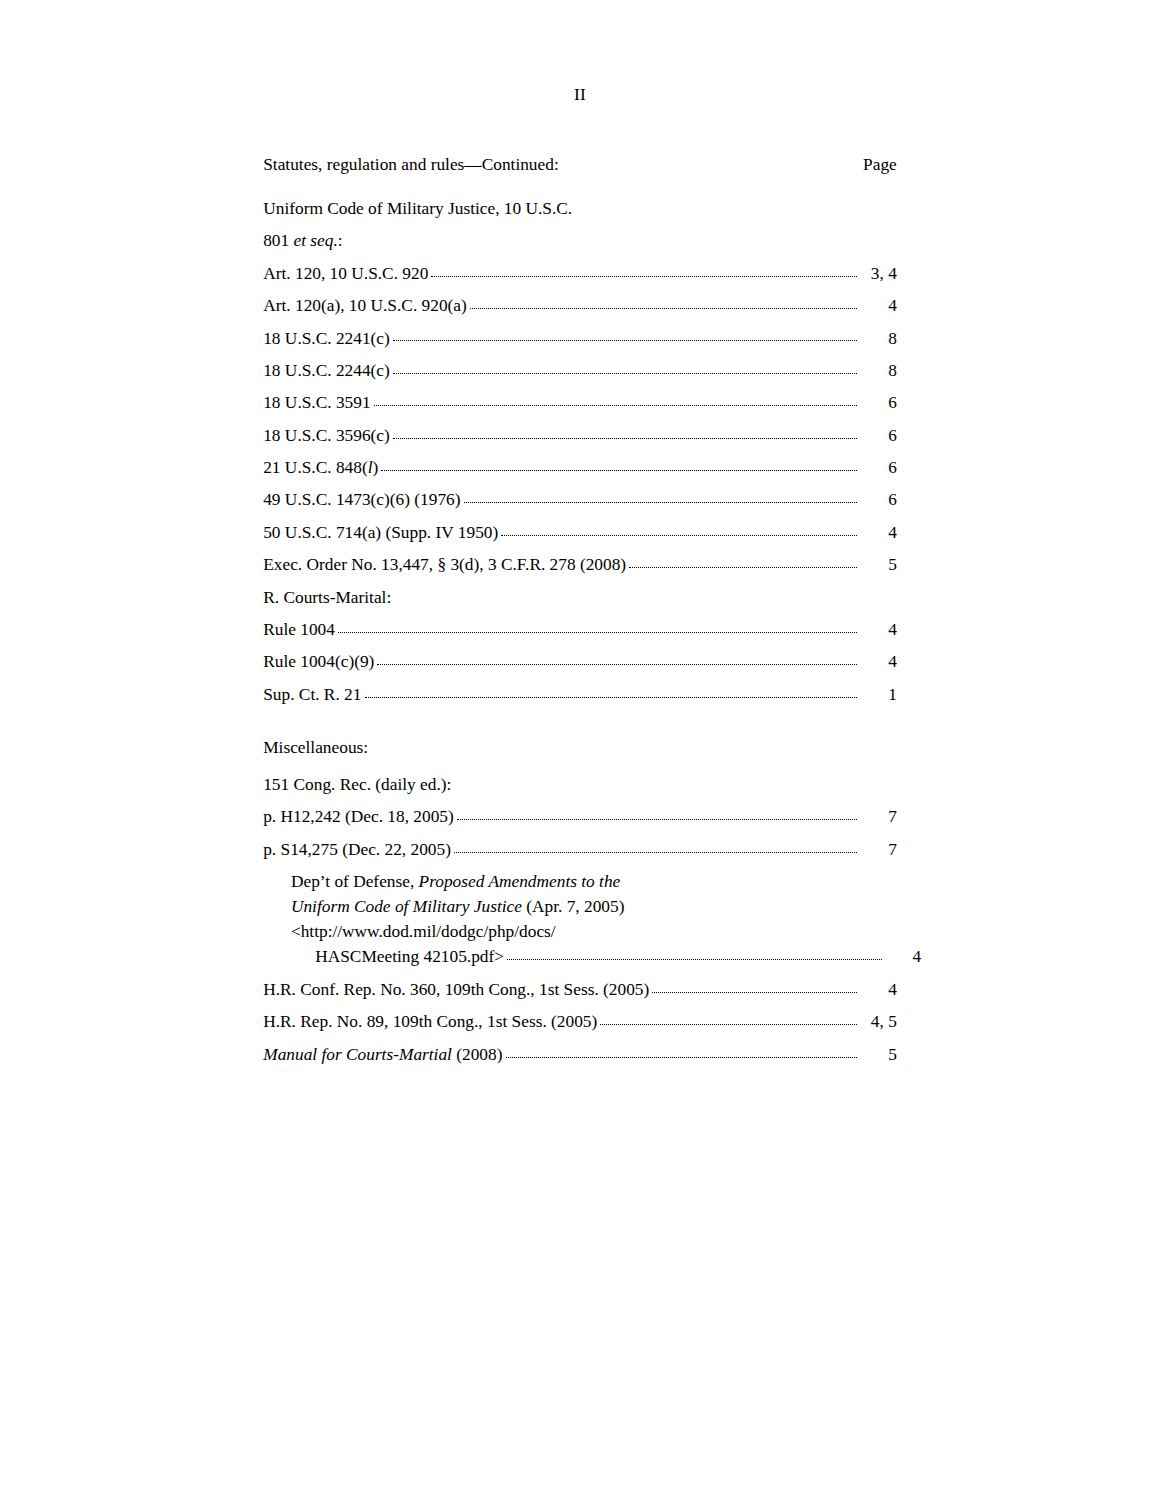II
Statutes, regulation and rules—Continued: Page
Uniform Code of Military Justice, 10 U.S.C.
801 et seq.:
Art. 120, 10 U.S.C. 920 3, 4
Art. 120(a), 10 U.S.C. 920(a) 4
18 U.S.C. 2241(c) 8
18 U.S.C. 2244(c) 8
18 U.S.C. 3591 6
18 U.S.C. 3596(c) 6
21 U.S.C. 848(l) 6
49 U.S.C. 1473(c)(6) (1976) 6
50 U.S.C. 714(a) (Supp. IV 1950) 4
Exec. Order No. 13,447, § 3(d), 3 C.F.R. 278 (2008) 5
R. Courts-Marital:
Rule 1004 4
Rule 1004(c)(9) 4
Sup. Ct. R. 21 1
Miscellaneous:
151 Cong. Rec. (daily ed.):
p. H12,242 (Dec. 18, 2005) 7
p. S14,275 (Dec. 22, 2005) 7
Dep’t of Defense, Proposed Amendments to the
Uniform Code of Military Justice (Apr. 7, 2005)
<http://www.dod.mil/dodgc/php/docs/
HASCMeeting 42105.pdf> 4
H.R. Conf. Rep. No. 360, 109th Cong., 1st Sess. (2005) 4
H.R. Rep. No. 89, 109th Cong., 1st Sess. (2005) 4, 5
Manual for Courts-Martial (2008) 5